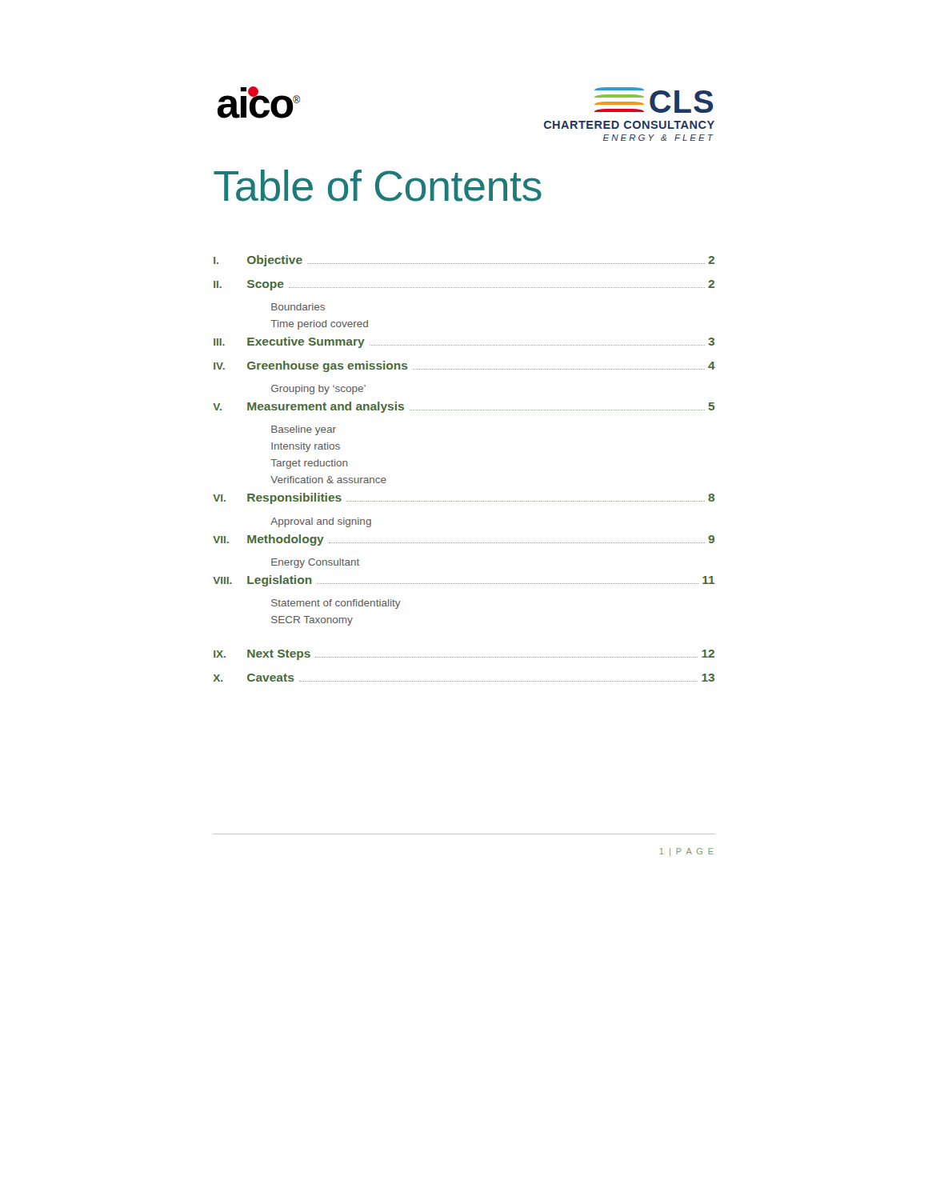aico®
CLS
CHARTERED CONSULTANCY
ENERGY & FLEET
Table of Contents
I. Objective 2
II. Scope 2
Boundaries
Time period covered
III. Executive Summary 3
IV. Greenhouse gas emissions 4
Grouping by ‘scope’
V. Measurement and analysis 5
Baseline year
Intensity ratios
Target reduction
Verification & assurance
VI. Responsibilities 8
Approval and signing
VII. Methodology 9
Energy Consultant
VIII. Legislation 11
Statement of confidentiality
SECR Taxonomy
IX. Next Steps 12
X. Caveats 13
1 | P A G E